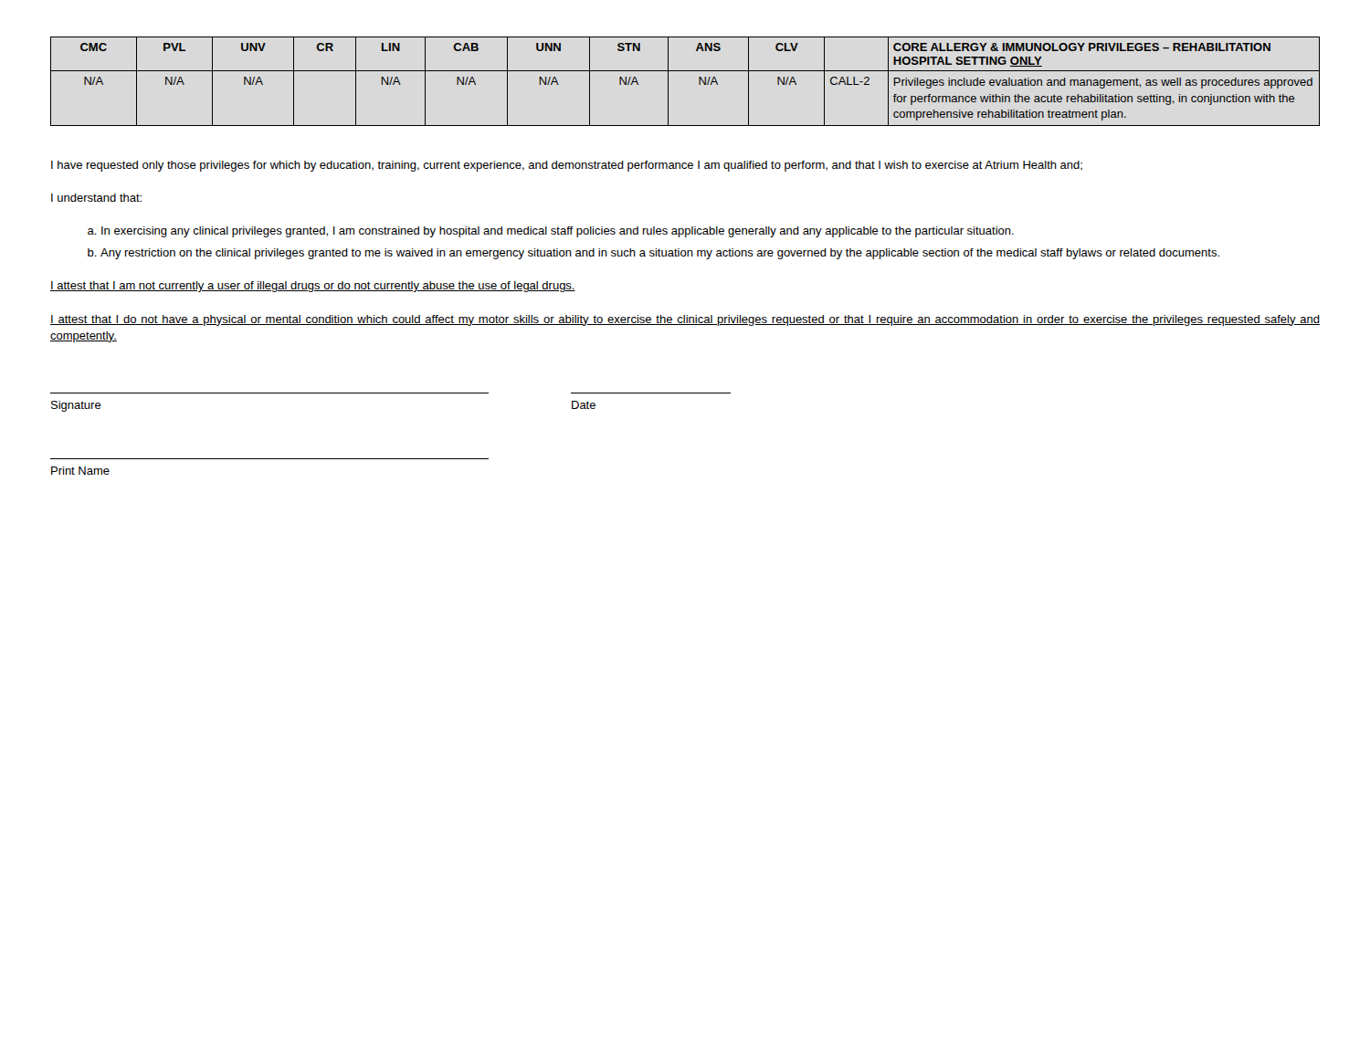| CMC | PVL | UNV | CR | LIN | CAB | UNN | STN | ANS | CLV | | CORE ALLERGY & IMMUNOLOGY PRIVILEGES – REHABILITATION HOSPITAL SETTING ONLY |
| --- | --- | --- | --- | --- | --- | --- | --- | --- | --- | --- | --- |
| N/A | N/A | N/A | | N/A | N/A | N/A | N/A | N/A | N/A | CALL-2 | Privileges include evaluation and management, as well as procedures approved for performance within the acute rehabilitation setting, in conjunction with the comprehensive rehabilitation treatment plan. |
I have requested only those privileges for which by education, training, current experience, and demonstrated performance I am qualified to perform, and that I wish to exercise at Atrium Health and;
I understand that:
In exercising any clinical privileges granted, I am constrained by hospital and medical staff policies and rules applicable generally and any applicable to the particular situation.
Any restriction on the clinical privileges granted to me is waived in an emergency situation and in such a situation my actions are governed by the applicable section of the medical staff bylaws or related documents.
I attest that I am not currently a user of illegal drugs or do not currently abuse the use of legal drugs.
I attest that I do not have a physical or mental condition which could affect my motor skills or ability to exercise the clinical privileges requested or that I require an accommodation in order to exercise the privileges requested safely and competently.
Signature Date
Print Name